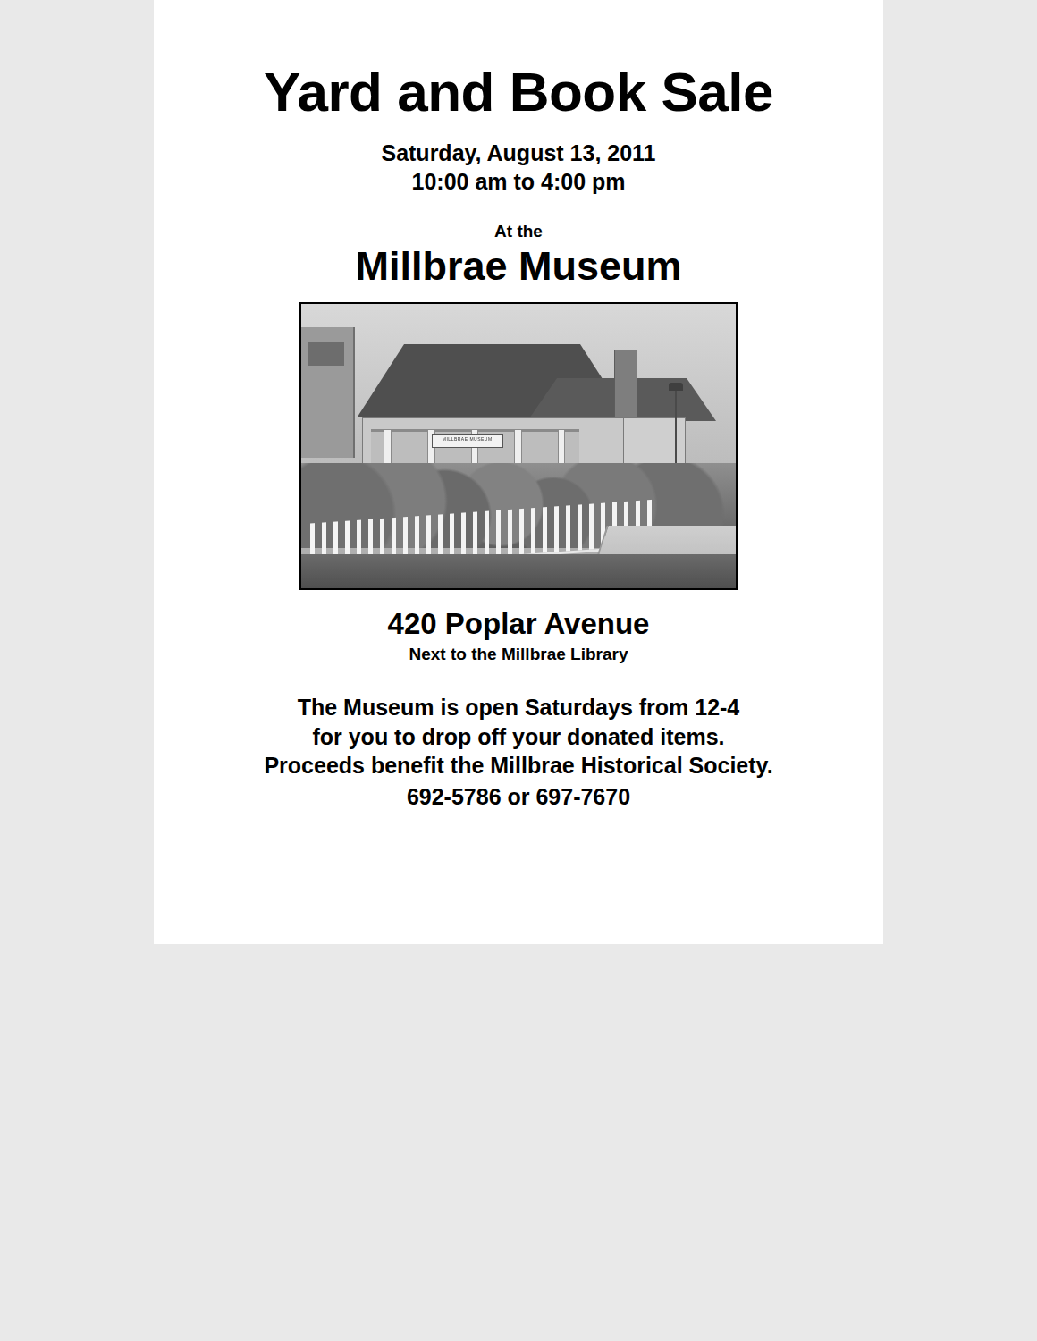Yard and Book Sale
Saturday, August 13, 2011
10:00 am to 4:00 pm
At the
Millbrae Museum
MILLBRAE MUSEUM
420 Poplar Avenue
Next to the Millbrae Library
The Museum is open Saturdays from 12-4
for you to drop off your donated items.
Proceeds benefit the Millbrae Historical Society. 692-5786 or 697-7670